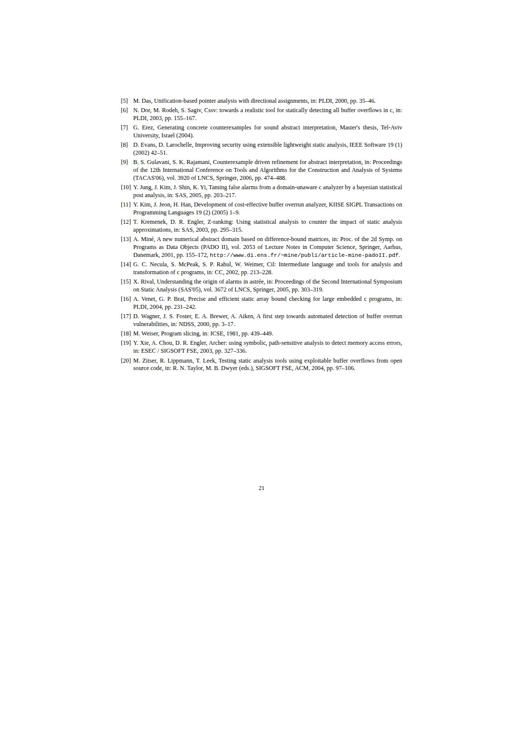[5] M. Das, Unification-based pointer analysis with directional assignments, in: PLDI, 2000, pp. 35–46.
[6] N. Dor, M. Rodeh, S. Sagiv, Cssv: towards a realistic tool for statically detecting all buffer overflows in c, in: PLDI, 2003, pp. 155–167.
[7] G. Erez, Generating concrete counterexamples for sound abstract interpretation, Master's thesis, Tel-Aviv University, Israel (2004).
[8] D. Evans, D. Larochelle, Improving security using extensible lightweight static analysis, IEEE Software 19 (1) (2002) 42–51.
[9] B. S. Gulavani, S. K. Rajamani, Counterexample driven refinement for abstract interpretation, in: Proceedings of the 12th International Conference on Tools and Algorithms for the Construction and Analysis of Systems (TACAS'06), vol. 3920 of LNCS, Springer, 2006, pp. 474–488.
[10] Y. Jung, J. Kim, J. Shin, K. Yi, Taming false alarms from a domain-unaware c analyzer by a bayesian statistical post analysis, in: SAS, 2005, pp. 203–217.
[11] Y. Kim, J. Jeon, H. Han, Development of cost-effective buffer overrun analyzer, KIISE SIGPL Transactions on Programming Languages 19 (2) (2005) 1–9.
[12] T. Kremenek, D. R. Engler, Z-ranking: Using statistical analysis to counter the impact of static analysis approximations, in: SAS, 2003, pp. 295–315.
[13] A. Miné, A new numerical abstract domain based on difference-bound matrices, in: Proc. of the 2d Symp. on Programs as Data Objects (PADO II), vol. 2053 of Lecture Notes in Computer Science, Springer, Aarhus, Danemark, 2001, pp. 155–172, http://www.di.ens.fr/~mine/publi/article-mine-padoII.pdf.
[14] G. C. Necula, S. McPeak, S. P. Rahul, W. Weimer, Cil: Intermediate language and tools for analysis and transformation of c programs, in: CC, 2002, pp. 213–228.
[15] X. Rival, Understanding the origin of alarms in astrée, in: Proceedings of the Second International Symposium on Static Analysis (SAS'05), vol. 3672 of LNCS, Springer, 2005, pp. 303–319.
[16] A. Venet, G. P. Brat, Precise and efficient static array bound checking for large embedded c programs, in: PLDI, 2004, pp. 231–242.
[17] D. Wagner, J. S. Foster, E. A. Brewer, A. Aiken, A first step towards automated detection of buffer overrun vulnerabilities, in: NDSS, 2000, pp. 3–17.
[18] M. Weiser, Program slicing, in: ICSE, 1981, pp. 439–449.
[19] Y. Xie, A. Chou, D. R. Engler, Archer: using symbolic, path-sensitive analysis to detect memory access errors, in: ESEC / SIGSOFT FSE, 2003, pp. 327–336.
[20] M. Zitser, R. Lippmann, T. Leek, Testing static analysis tools using exploitable buffer overflows from open source code, in: R. N. Taylor, M. B. Dwyer (eds.), SIGSOFT FSE, ACM, 2004, pp. 97–106.
21